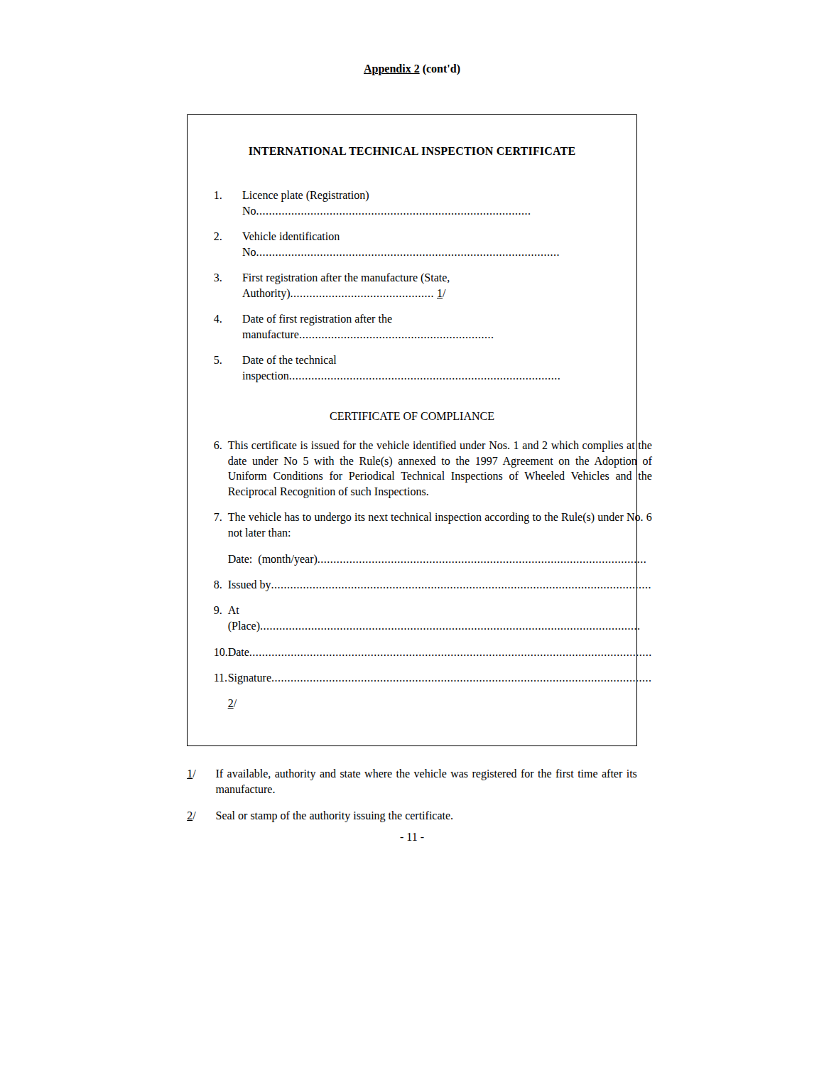Appendix 2 (cont'd)
INTERNATIONAL TECHNICAL INSPECTION CERTIFICATE
| 1. | Licence plate (Registration) No ...................................................................................... |
| 2. | Vehicle identification No ............................................................................................... |
| 3. | First registration after the manufacture (State, Authority) ............................................. 1 / |
| 4. | Date of first registration after the manufacture ............................................................. |
| 5. | Date of the technical inspection ..................................................................................... |
CERTIFICATE OF COMPLIANCE
| 6. | This certificate is issued for the vehicle identified under Nos. 1 and 2 which complies at the date under No 5 with the Rule(s) annexed to the 1997 Agreement on the Adoption of Uniform Conditions for Periodical Technical Inspections of Wheeled Vehicles and the Reciprocal Recognition of such Inspections. |
| 7. | The vehicle has to undergo its next technical inspection according to the Rule(s) under No. 6 not later than: |
| | Date: (month/year) ....................................................................................................... |
| 8. | Issued by ....................................................................................................................... |
| 9. | At (Place) ....................................................................................................................... |
| 10. | Date .............................................................................................................................. |
| 11. | Signature ....................................................................................................................... |
| | 2 / |
| 1 / | If available, authority and state where the vehicle was registered for the first time after its manufacture. |
| 2 / | Seal or stamp of the authority issuing the certificate. |
- 11 -